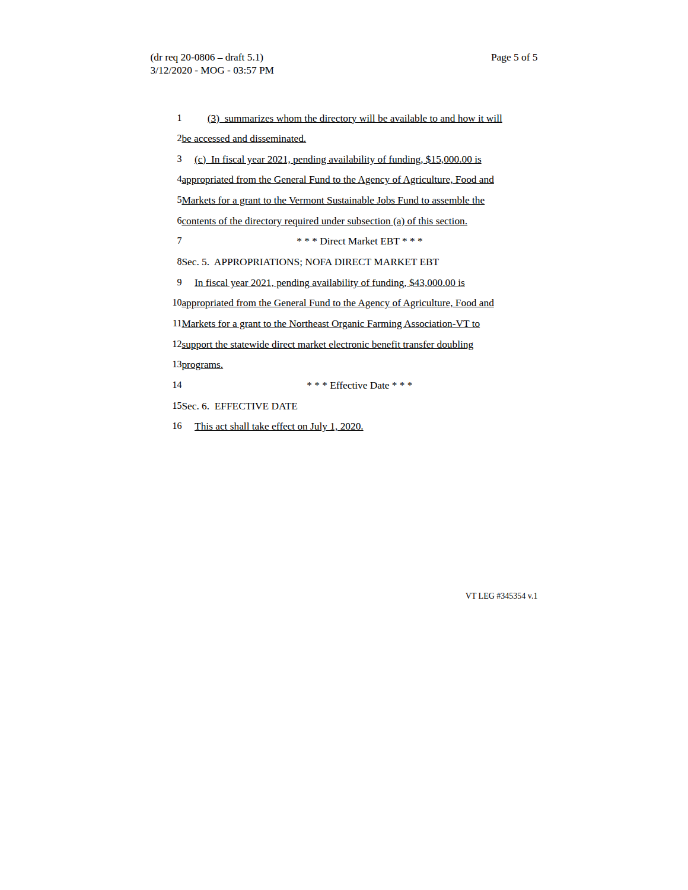(dr req 20-0806 – draft 5.1)
3/12/2020 - MOG - 03:57 PM
Page 5 of 5
| 1 | (3) summarizes whom the directory will be available to and how it will |
| 2 | be accessed and disseminated. |
| 3 | (c) In fiscal year 2021, pending availability of funding, $15,000.00 is |
| 4 | appropriated from the General Fund to the Agency of Agriculture, Food and |
| 5 | Markets for a grant to the Vermont Sustainable Jobs Fund to assemble the |
| 6 | contents of the directory required under subsection (a) of this section. |
| 7 | * * * Direct Market EBT * * * |
| 8 | Sec. 5. APPROPRIATIONS; NOFA DIRECT MARKET EBT |
| 9 | In fiscal year 2021, pending availability of funding, $43,000.00 is |
| 10 | appropriated from the General Fund to the Agency of Agriculture, Food and |
| 11 | Markets for a grant to the Northeast Organic Farming Association-VT to |
| 12 | support the statewide direct market electronic benefit transfer doubling |
| 13 | programs. |
| 14 | * * * Effective Date * * * |
| 15 | Sec. 6. EFFECTIVE DATE |
| 16 | This act shall take effect on July 1, 2020. |
VT LEG #345354 v.1